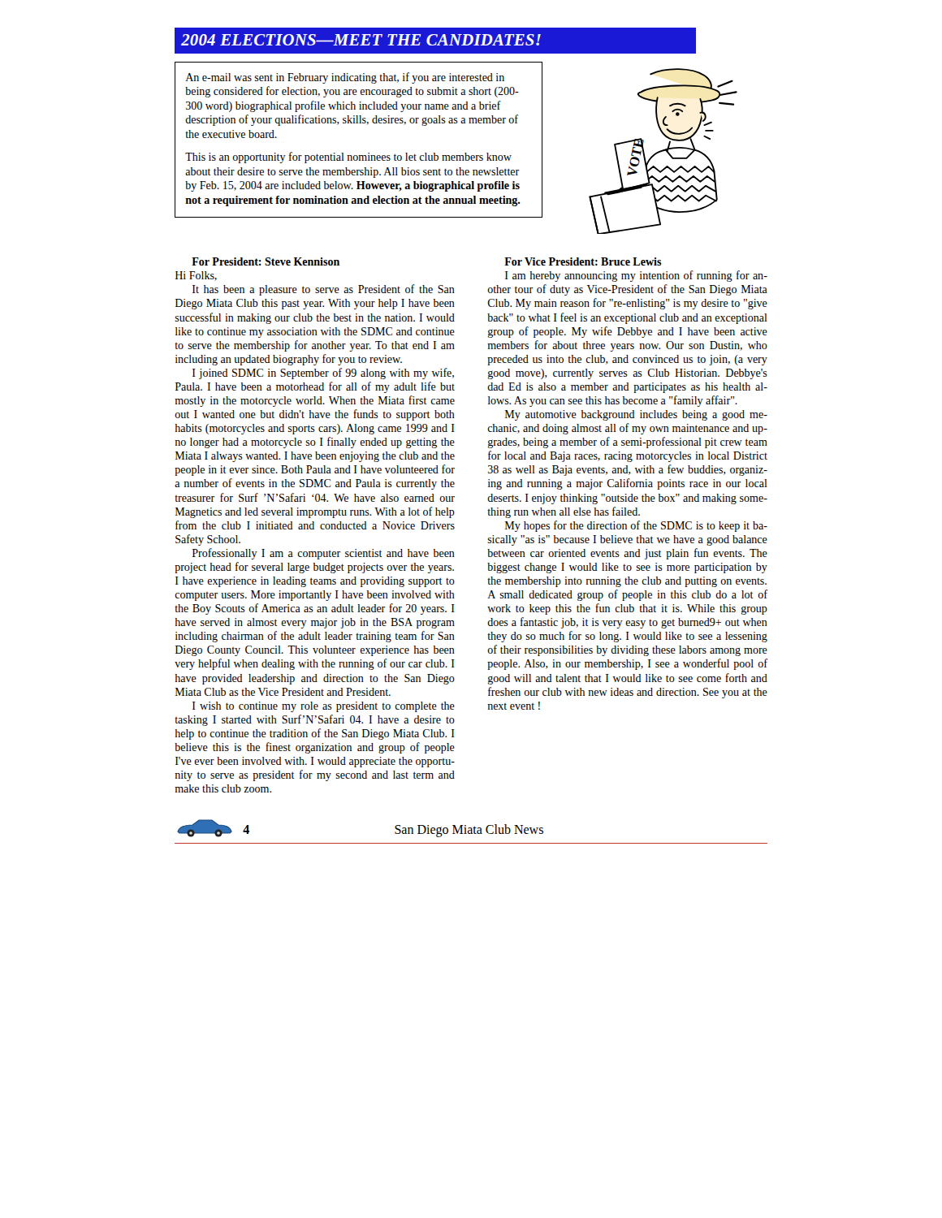2004 Elections—Meet the Candidates!
An e-mail was sent in February indicating that, if you are interested in being considered for election, you are encouraged to submit a short (200-300 word) biographical profile which included your name and a brief description of your qualifications, skills, desires, or goals as a member of the executive board.
This is an opportunity for potential nominees to let club members know about their desire to serve the membership. All bios sent to the newsletter by Feb. 15, 2004 are included below. However, a biographical profile is not a requirement for nomination and election at the annual meeting.
Man with hat casting a VOTE ballot into a ballot box VOTE
For President: Steve Kennison
Hi Folks,
It has been a pleasure to serve as President of the San Diego Miata Club this past year. With your help I have been successful in making our club the best in the nation. I would like to continue my association with the SDMC and continue to serve the membership for another year. To that end I am including an updated biography for you to review.
I joined SDMC in September of 99 along with my wife, Paula. I have been a motorhead for all of my adult life but mostly in the motorcycle world. When the Miata first came out I wanted one but didn't have the funds to support both habits (motorcycles and sports cars). Along came 1999 and I no longer had a motorcycle so I finally ended up getting the Miata I always wanted. I have been enjoying the club and the people in it ever since. Both Paula and I have volunteered for a number of events in the SDMC and Paula is currently the treasurer for Surf ’N’Safari ‘04. We have also earned our Magnetics and led several impromptu runs. With a lot of help from the club I initiated and conducted a Novice Drivers Safety School.
Professionally I am a computer scientist and have been project head for several large budget projects over the years. I have experience in leading teams and providing support to computer users. More importantly I have been involved with the Boy Scouts of America as an adult leader for 20 years. I have served in almost every major job in the BSA program including chairman of the adult leader training team for San Diego County Council. This volunteer experience has been very helpful when dealing with the running of our car club. I have provided leadership and direction to the San Diego Miata Club as the Vice President and President.
I wish to continue my role as president to complete the tasking I started with Surf’N’Safari 04. I have a desire to help to continue the tradition of the San Diego Miata Club. I believe this is the finest organization and group of people I've ever been involved with. I would appreciate the opportunity to serve as president for my second and last term and make this club zoom.
For Vice President: Bruce Lewis
I am hereby announcing my intention of running for another tour of duty as Vice-President of the San Diego Miata Club. My main reason for "re-enlisting" is my desire to "give back" to what I feel is an exceptional club and an exceptional group of people. My wife Debbye and I have been active members for about three years now. Our son Dustin, who preceded us into the club, and convinced us to join, (a very good move), currently serves as Club Historian. Debbye's dad Ed is also a member and participates as his health allows. As you can see this has become a "family affair".
My automotive background includes being a good mechanic, and doing almost all of my own maintenance and upgrades, being a member of a semi-professional pit crew team for local and Baja races, racing motorcycles in local District 38 as well as Baja events, and, with a few buddies, organizing and running a major California points race in our local deserts. I enjoy thinking "outside the box" and making something run when all else has failed.
My hopes for the direction of the SDMC is to keep it basically "as is" because I believe that we have a good balance between car oriented events and just plain fun events. The biggest change I would like to see is more participation by the membership into running the club and putting on events. A small dedicated group of people in this club do a lot of work to keep this the fun club that it is. While this group does a fantastic job, it is very easy to get burned9+ out when they do so much for so long. I would like to see a lessening of their responsibilities by dividing these labors among more people. Also, in our membership, I see a wonderful pool of good will and talent that I would like to see come forth and freshen our club with new ideas and direction. See you at the next event !
4
San Diego Miata Club News